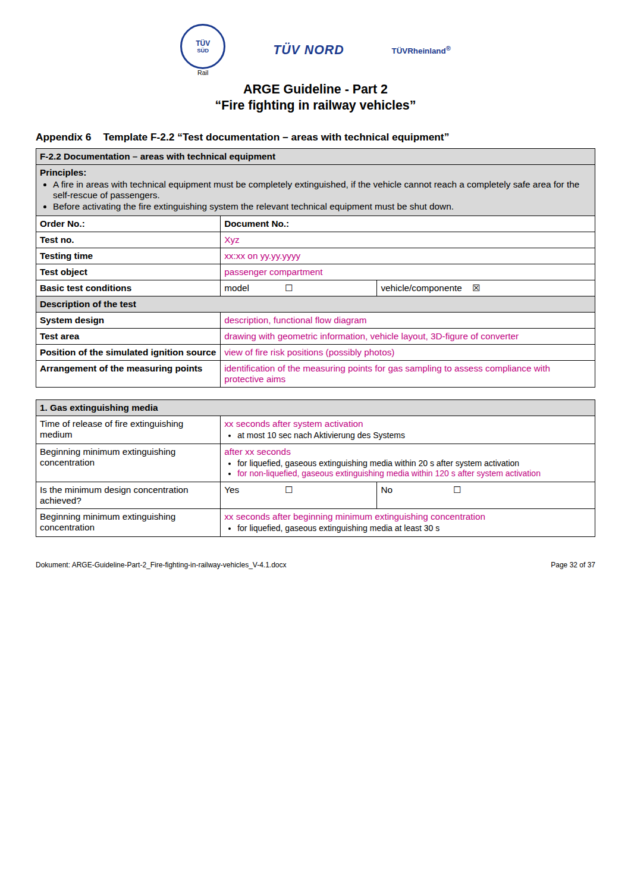TÜV SÜD
Rail
TÜV NORD
TÜVRheinland®
ARGE Guideline - Part 2
“Fire fighting in railway vehicles”
Appendix 6
Template F-2.2 “Test documentation – areas with technical equipment”
| F-2.2 Documentation – areas with technical equipment |
| Principles: A fire in areas with technical equipment must be completely extinguished, if the vehicle cannot reach a completely safe area for the self-rescue of passengers. Before activating the fire extinguishing system the relevant technical equipment must be shut down. |
| Order No.: | Document No.: |
| Test no. | Xyz |
| Testing time | xx:xx on yy.yy.yyyy |
| Test object | passenger compartment |
| Basic test conditions | model ☐ | vehicle/componente ☒ |
| Description of the test |
| System design | description, functional flow diagram |
| Test area | drawing with geometric information, vehicle layout, 3D-figure of converter |
| Position of the simulated ignition source | view of fire risk positions (possibly photos) |
| Arrangement of the measuring points | identification of the measuring points for gas sampling to assess compliance with protective aims |
| 1. Gas extinguishing media |
| Time of release of fire extinguishing medium | xx seconds after system activation at most 10 sec nach Aktivierung des Systems |
| Beginning minimum extinguishing concentration | after xx seconds for liquefied, gaseous extinguishing media within 20 s after system activation for non-liquefied, gaseous extinguishing media within 120 s after system activation |
| Is the minimum design concentration achieved? | Yes ☐ | No ☐ |
| Beginning minimum extinguishing concentration | xx seconds after beginning minimum extinguishing concentration for liquefied, gaseous extinguishing media at least 30 s |
Dokument: ARGE-Guideline-Part-2_Fire-fighting-in-railway-vehicles_V-4.1.docx Page 32 of 37